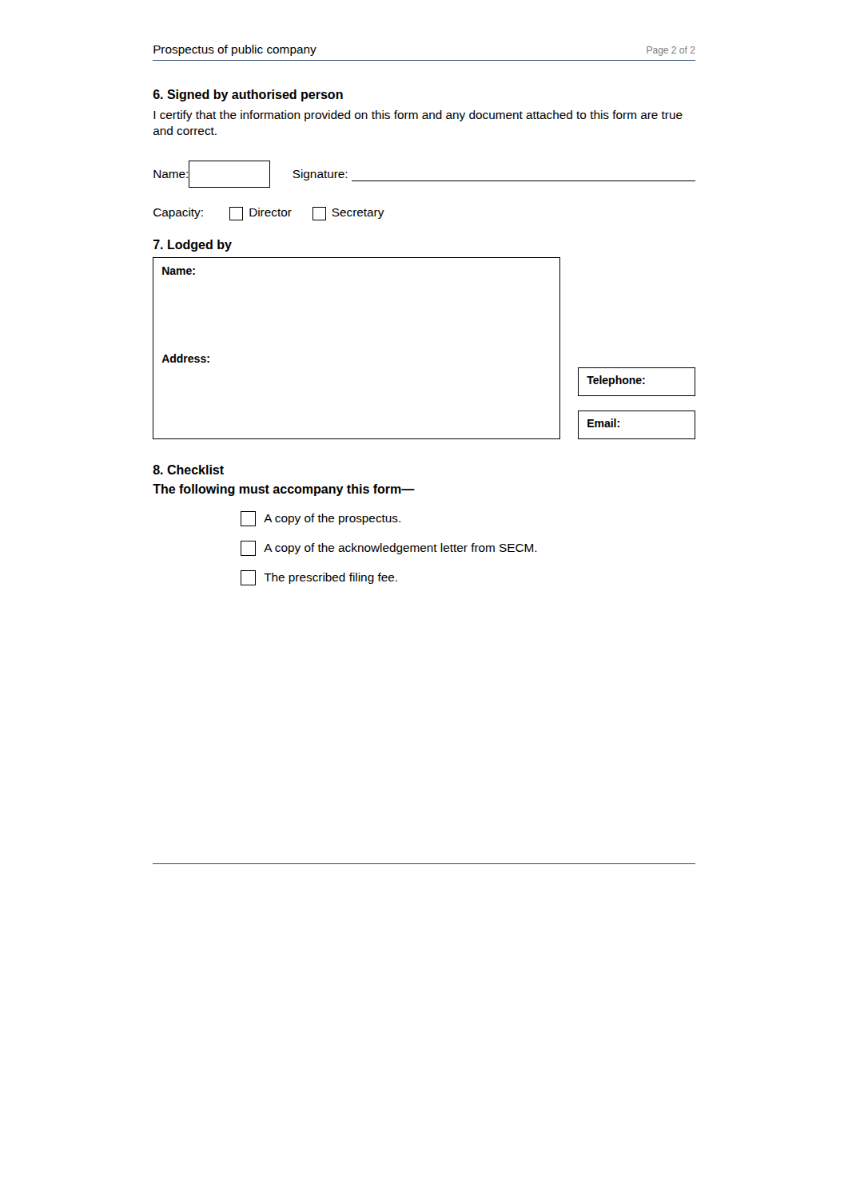Prospectus of public company
Page 2 of 2
6. Signed by authorised person
I certify that the information provided on this form and any document attached to this form are true and correct.
Name:
Signature:
Capacity: Director Secretary
7. Lodged by
Name:
Address:
Telephone:
Email:
8. Checklist
The following must accompany this form—
A copy of the prospectus.
A copy of the acknowledgement letter from SECM.
The prescribed filing fee.